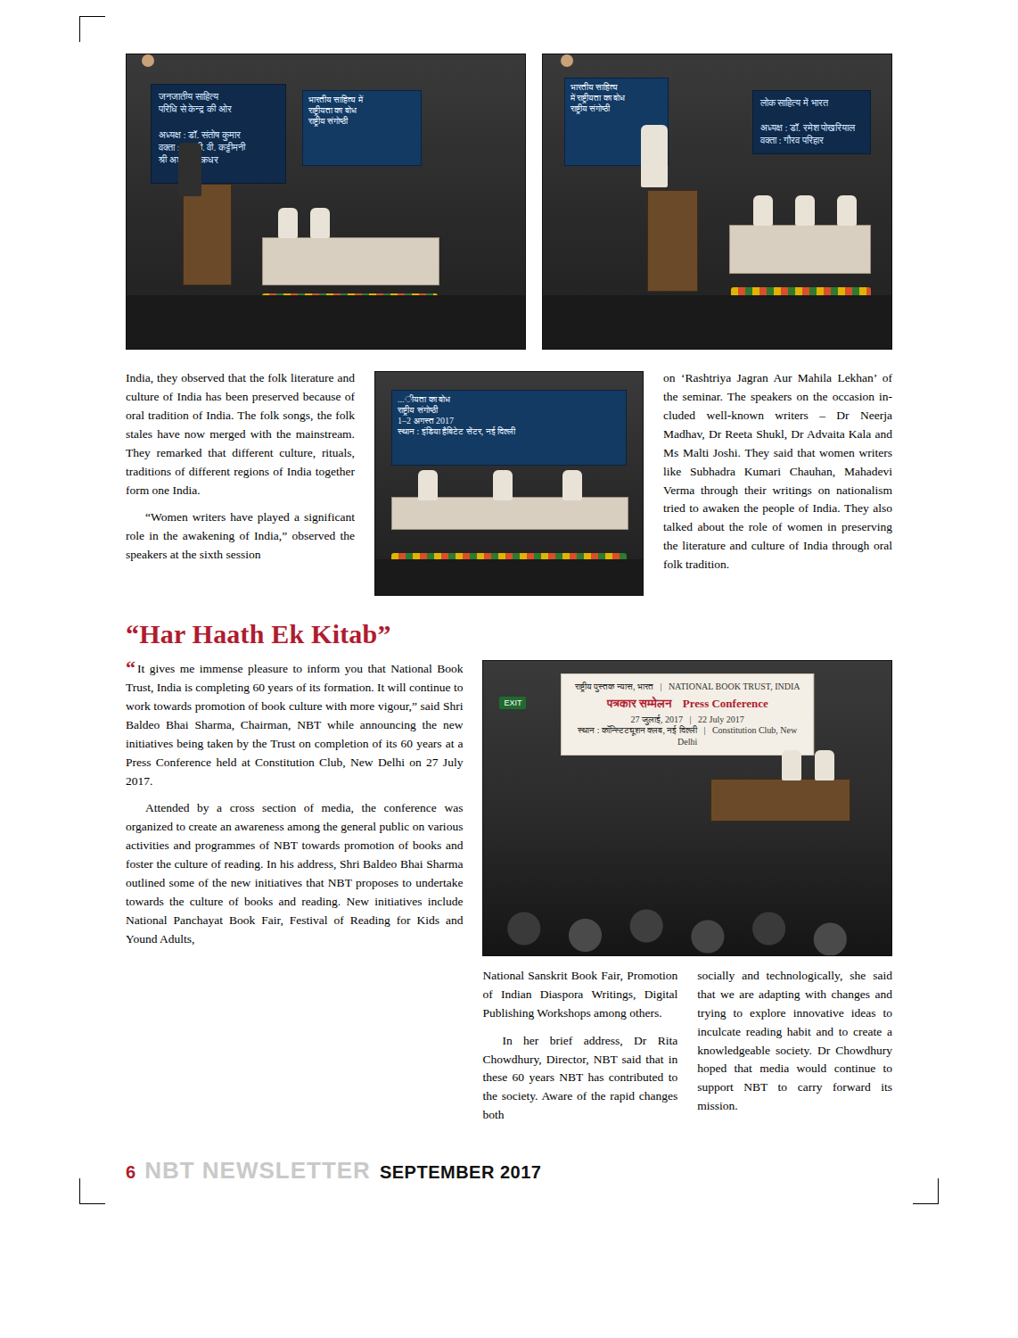जनजातीय साहित्य
परिधि से केन्द्र की ओर
अध्यक्ष : डॉ. संतोष कुमार
वक्ता : डॉ. टी. वी. कट्टीमनी
श्री अशोक चक्रधर
भारतीय साहित्य में
राष्ट्रीयता का बोध
राष्ट्रीय संगोष्ठी
भारतीय साहित्य
में राष्ट्रीयता का बोध
राष्ट्रीय संगोष्ठी
लोक साहित्य में भारत
अध्यक्ष : डॉ. रमेश पोखरियाल
वक्ता : गौरव परिहार
India, they observed that the folk literature and culture of India has been preserved because of oral tradition of India. The folk songs, the folk stales have now merged with the mainstream. They remarked that different culture, rituals, traditions of different regions of India together form one India.
“Women writers have played a significant role in the awakening of India,” observed the speakers at the sixth session
...ीयता का बोध
राष्ट्रीय संगोष्ठी
1–2 अगस्त 2017
स्थान : इंडिया हैबिटेट सेंटर, नई दिल्ली
on ‘Rashtriya Jagran Aur Mahila Lekhan’ of the seminar. The speakers on the occasion included well-known writers – Dr Neerja Madhav, Dr Reeta Shukl, Dr Advaita Kala and Ms Malti Joshi. They said that women writers like Subhadra Kumari Chauhan, Mahadevi Verma through their writings on nationalism tried to awaken the people of India. They also talked about the role of women in preserving the literature and culture of India through oral folk tradition.
“Har Haath Ek Kitab”
“It gives me immense pleasure to inform you that National Book Trust, India is completing 60 years of its formation. It will continue to work towards promotion of book culture with more vigour,” said Shri Baldeo Bhai Sharma, Chairman, NBT while announcing the new initiatives being taken by the Trust on completion of its 60 years at a Press Conference held at Constitution Club, New Delhi on 27 July 2017.
Attended by a cross section of media, the conference was organized to create an awareness among the general public on various activities and programmes of NBT towards promotion of books and foster the culture of reading. In his address, Shri Baldeo Bhai Sharma outlined some of the new initiatives that NBT proposes to undertake towards the culture of books and reading. New initiatives include National Panchayat Book Fair, Festival of Reading for Kids and Yound Adults,
EXIT
राष्ट्रीय पुस्तक न्यास, भारत | NATIONAL BOOK TRUST, INDIA पत्रकार सम्मेलन Press Conference 27 जुलाई, 2017 | 22 July 2017
स्थान : कॉन्स्टिट्यूशन क्लब, नई दिल्ली | Constitution Club, New Delhi
National Sanskrit Book Fair, Promotion of Indian Diaspora Writings, Digital Publishing Workshops among others.
In her brief address, Dr Rita Chowdhury, Director, NBT said that in these 60 years NBT has contributed to the society. Aware of the rapid changes both
socially and technologically, she said that we are adapting with changes and trying to explore innovative ideas to inculcate reading habit and to create a knowledgeable society. Dr Chowdhury hoped that media would continue to support NBT to carry forward its mission.
6 NBT NEWSLETTER SEPTEMBER 2017